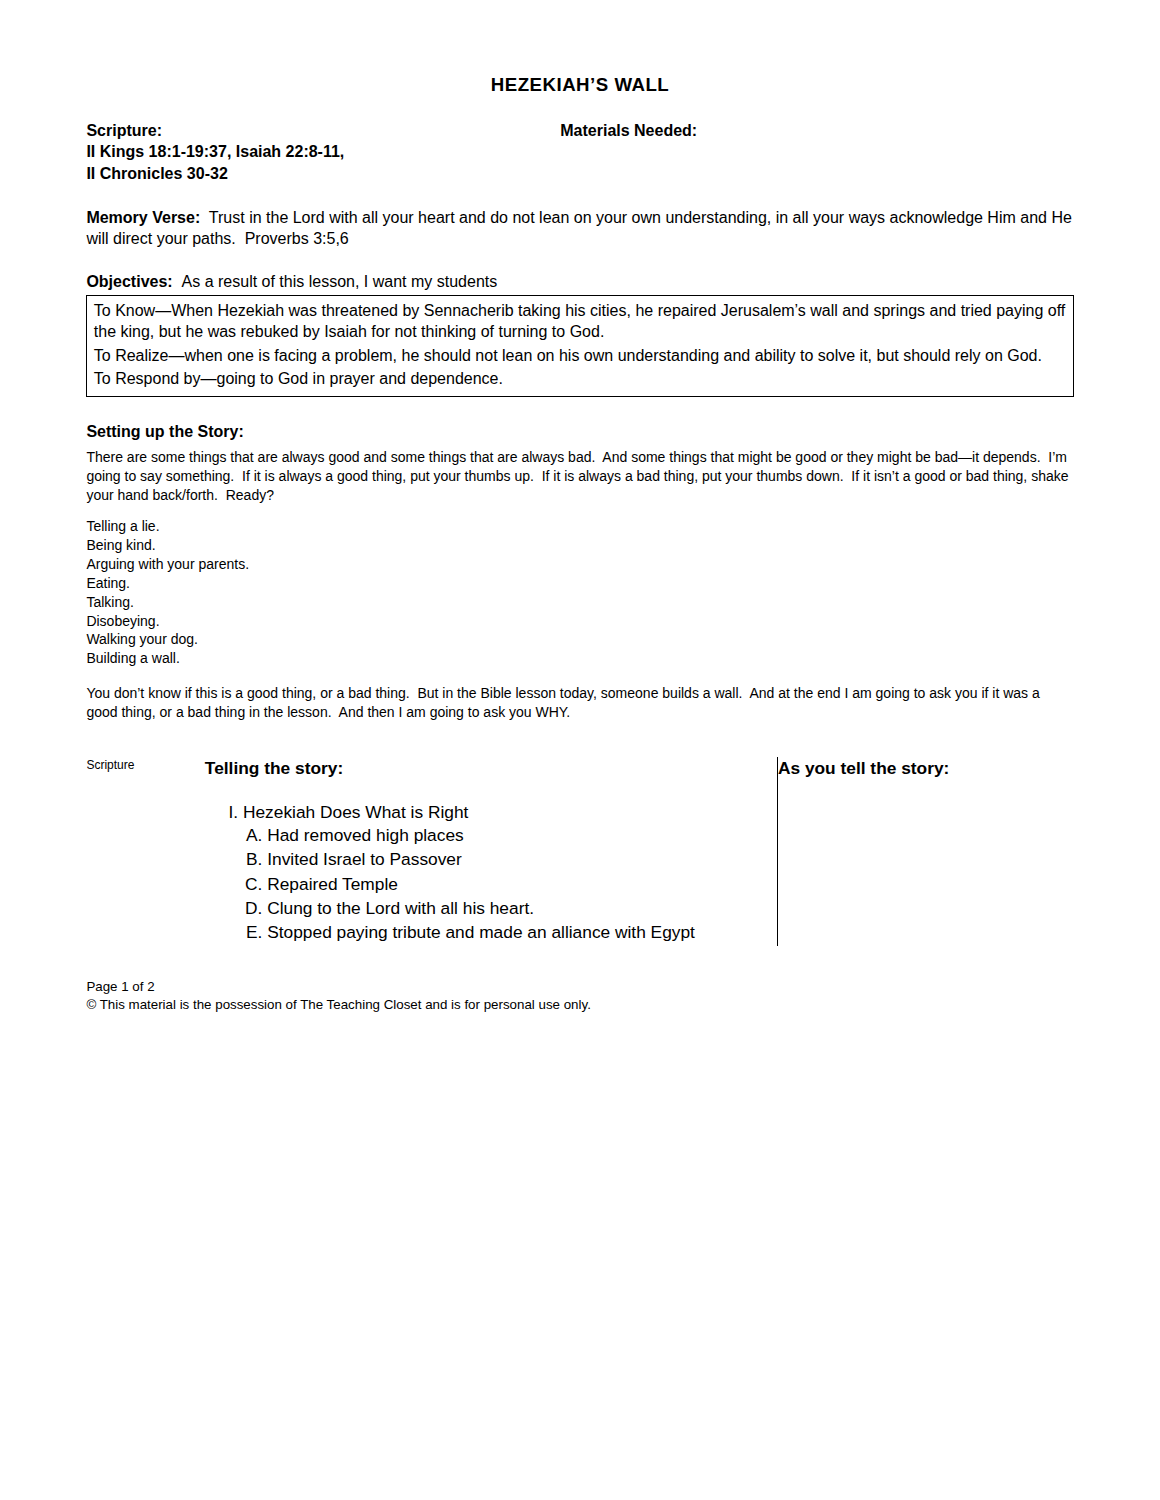HEZEKIAH’S WALL
| Scripture: II Kings 18:1-19:37, Isaiah 22:8-11, II Chronicles 30-32 | Materials Needed: |
Memory Verse: Trust in the Lord with all your heart and do not lean on your own understanding, in all your ways acknowledge Him and He will direct your paths. Proverbs 3:5,6
Objectives: As a result of this lesson, I want my students
To Know—When Hezekiah was threatened by Sennacherib taking his cities, he repaired Jerusalem’s wall and springs and tried paying off the king, but he was rebuked by Isaiah for not thinking of turning to God.
To Realize—when one is facing a problem, he should not lean on his own understanding and ability to solve it, but should rely on God.
To Respond by—going to God in prayer and dependence.
Setting up the Story:
There are some things that are always good and some things that are always bad. And some things that might be good or they might be bad—it depends. I’m going to say something. If it is always a good thing, put your thumbs up. If it is always a bad thing, put your thumbs down. If it isn’t a good or bad thing, shake your hand back/forth. Ready?
Telling a lie.
Being kind.
Arguing with your parents.
Eating.
Talking.
Disobeying.
Walking your dog.
Building a wall.
You don’t know if this is a good thing, or a bad thing. But in the Bible lesson today, someone builds a wall. And at the end I am going to ask you if it was a good thing, or a bad thing in the lesson. And then I am going to ask you WHY.
| Scripture | Telling the story: Hezekiah Does What is Right Had removed high places Invited Israel to Passover Repaired Temple Clung to the Lord with all his heart. Stopped paying tribute and made an alliance with Egypt | As you tell the story: |
Page 1 of 2
© This material is the possession of The Teaching Closet and is for personal use only.